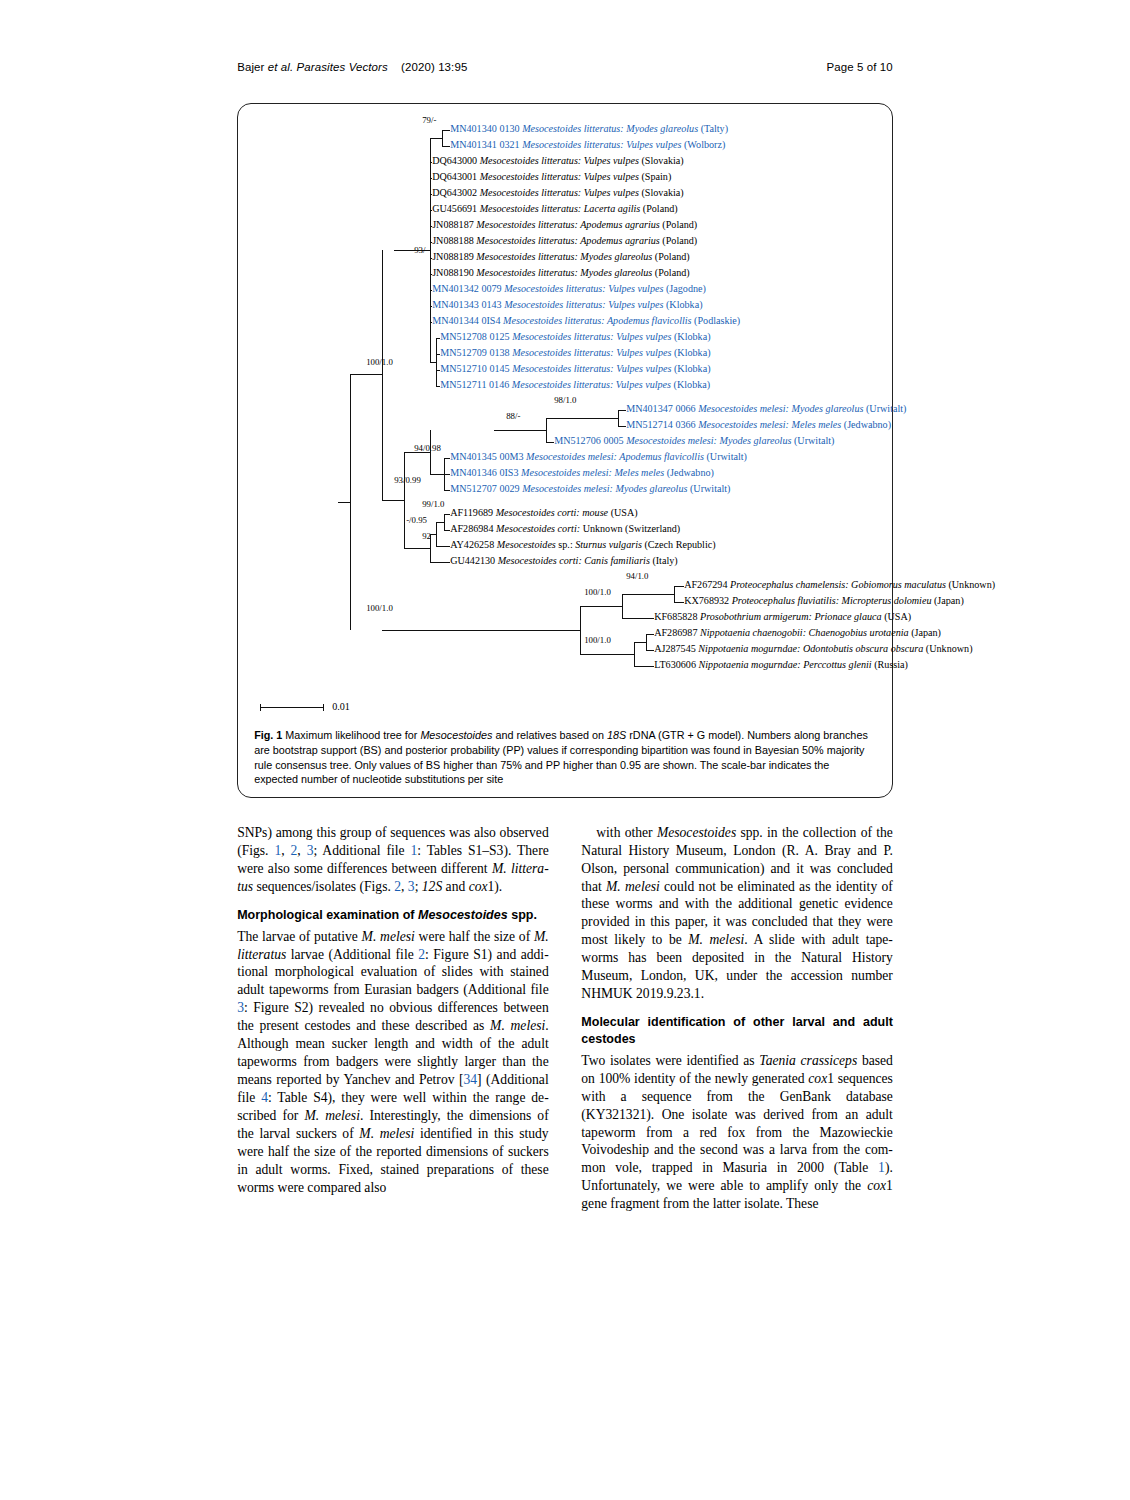Bajer et al. Parasites Vectors (2020) 13:95
Page 5 of 10
MN401340 0130 Mesocestoides litteratus: Myodes glareolus (Talty)
MN401341 0321 Mesocestoides litteratus: Vulpes vulpes (Wolborz)
DQ643000 Mesocestoides litteratus: Vulpes vulpes (Slovakia)
DQ643001 Mesocestoides litteratus: Vulpes vulpes (Spain)
DQ643002 Mesocestoides litteratus: Vulpes vulpes (Slovakia)
GU456691 Mesocestoides litteratus: Lacerta agilis (Poland)
JN088187 Mesocestoides litteratus: Apodemus agrarius (Poland)
JN088188 Mesocestoides litteratus: Apodemus agrarius (Poland)
JN088189 Mesocestoides litteratus: Myodes glareolus (Poland)
JN088190 Mesocestoides litteratus: Myodes glareolus (Poland)
MN401342 0079 Mesocestoides litteratus: Vulpes vulpes (Jagodne)
MN401343 0143 Mesocestoides litteratus: Vulpes vulpes (Klobka)
MN401344 0IS4 Mesocestoides litteratus: Apodemus flavicollis (Podlaskie)
MN512708 0125 Mesocestoides litteratus: Vulpes vulpes (Klobka)
MN512709 0138 Mesocestoides litteratus: Vulpes vulpes (Klobka)
MN512710 0145 Mesocestoides litteratus: Vulpes vulpes (Klobka)
MN512711 0146 Mesocestoides litteratus: Vulpes vulpes (Klobka)
MN401347 0066 Mesocestoides melesi: Myodes glareolus (Urwitalt)
MN512714 0366 Mesocestoides melesi: Meles meles (Jedwabno)
MN512706 0005 Mesocestoides melesi: Myodes glareolus (Urwitalt)
MN401345 00M3 Mesocestoides melesi: Apodemus flavicollis (Urwitalt)
MN401346 0IS3 Mesocestoides melesi: Meles meles (Jedwabno)
MN512707 0029 Mesocestoides melesi: Myodes glareolus (Urwitalt)
AF119689 Mesocestoides corti: mouse (USA)
AF286984 Mesocestoides corti: Unknown (Switzerland)
AY426258 Mesocestoides sp.: Sturnus vulgaris (Czech Republic)
GU442130 Mesocestoides corti: Canis familiaris (Italy)
AF267294 Proteocephalus chamelensis: Gobiomorus maculatus (Unknown)
KX768932 Proteocephalus fluviatilis: Micropterus dolomieu (Japan)
KF685828 Prosobothrium armigerum: Prionace glauca (USA)
AF286987 Nippotaenia chaenogobii: Chaenogobius urotaenia (Japan)
AJ287545 Nippotaenia mogurndae: Odontobutis obscura obscura (Unknown)
LT630606 Nippotaenia mogurndae: Perccottus glenii (Russia)
79/-
93/-
100/1.0
98/1.0
88/-
94/0.98
93/0.99
99/1.0
-/0.95
92
94/1.0
100/1.0
100/1.0
100/1.0
0.01
Fig. 1 Maximum likelihood tree for Mesocestoides and relatives based on 18S rDNA (GTR + G model). Numbers along branches are bootstrap support (BS) and posterior probability (PP) values if corresponding bipartition was found in Bayesian 50% majority rule consensus tree. Only values of BS higher than 75% and PP higher than 0.95 are shown. The scale-bar indicates the expected number of nucleotide substitutions per site
SNPs) among this group of sequences was also observed (Figs. 1, 2, 3; Additional file 1: Tables S1–S3). There were also some differences between different M. litteratus sequences/isolates (Figs. 2, 3; 12S and cox1).
Morphological examination of Mesocestoides spp.
The larvae of putative M. melesi were half the size of M. litteratus larvae (Additional file 2: Figure S1) and additional morphological evaluation of slides with stained adult tapeworms from Eurasian badgers (Additional file 3: Figure S2) revealed no obvious differences between the present cestodes and these described as M. melesi. Although mean sucker length and width of the adult tapeworms from badgers were slightly larger than the means reported by Yanchev and Petrov [34] (Additional file 4: Table S4), they were well within the range described for M. melesi. Interestingly, the dimensions of the larval suckers of M. melesi identified in this study were half the size of the reported dimensions of suckers in adult worms. Fixed, stained preparations of these worms were compared also
with other Mesocestoides spp. in the collection of the Natural History Museum, London (R. A. Bray and P. Olson, personal communication) and it was concluded that M. melesi could not be eliminated as the identity of these worms and with the additional genetic evidence provided in this paper, it was concluded that they were most likely to be M. melesi. A slide with adult tapeworms has been deposited in the Natural History Museum, London, UK, under the accession number NHMUK 2019.9.23.1.
Molecular identification of other larval and adult cestodes
Two isolates were identified as Taenia crassiceps based on 100% identity of the newly generated cox1 sequences with a sequence from the GenBank database (KY321321). One isolate was derived from an adult tapeworm from a red fox from the Mazowieckie Voivodeship and the second was a larva from the common vole, trapped in Masuria in 2000 (Table 1). Unfortunately, we were able to amplify only the cox1 gene fragment from the latter isolate. These